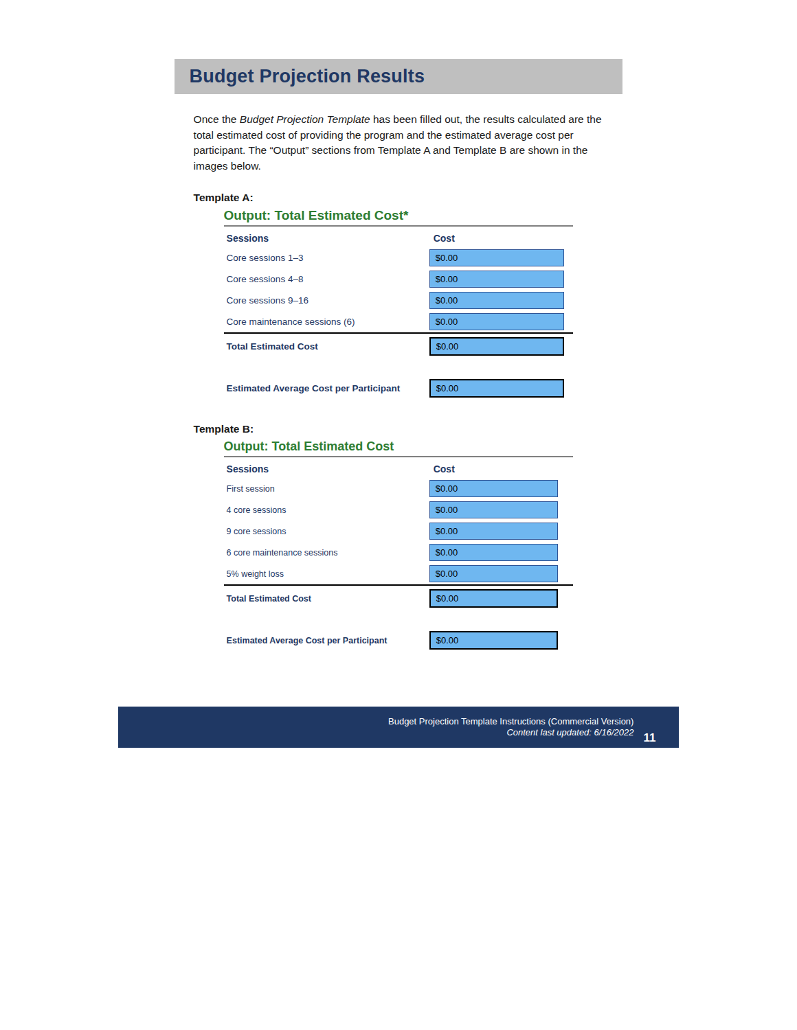Budget Projection Results
Once the Budget Projection Template has been filled out, the results calculated are the total estimated cost of providing the program and the estimated average cost per participant. The “Output” sections from Template A and Template B are shown in the images below.
Template A:
Output: Total Estimated Cost*
| Sessions | Cost |
| --- | --- |
| Core sessions 1–3 | $0.00 |
| Core sessions 4–8 | $0.00 |
| Core sessions 9–16 | $0.00 |
| Core maintenance sessions (6) | $0.00 |
| Total Estimated Cost | $0.00 |
| Estimated Average Cost per Participant | $0.00 |
Template B:
Output: Total Estimated Cost
| Sessions | Cost |
| --- | --- |
| First session | $0.00 |
| 4 core sessions | $0.00 |
| 9 core sessions | $0.00 |
| 6 core maintenance sessions | $0.00 |
| 5% weight loss | $0.00 |
| Total Estimated Cost | $0.00 |
| Estimated Average Cost per Participant | $0.00 |
Budget Projection Template Instructions (Commercial Version)
Content last updated: 6/16/2022
11